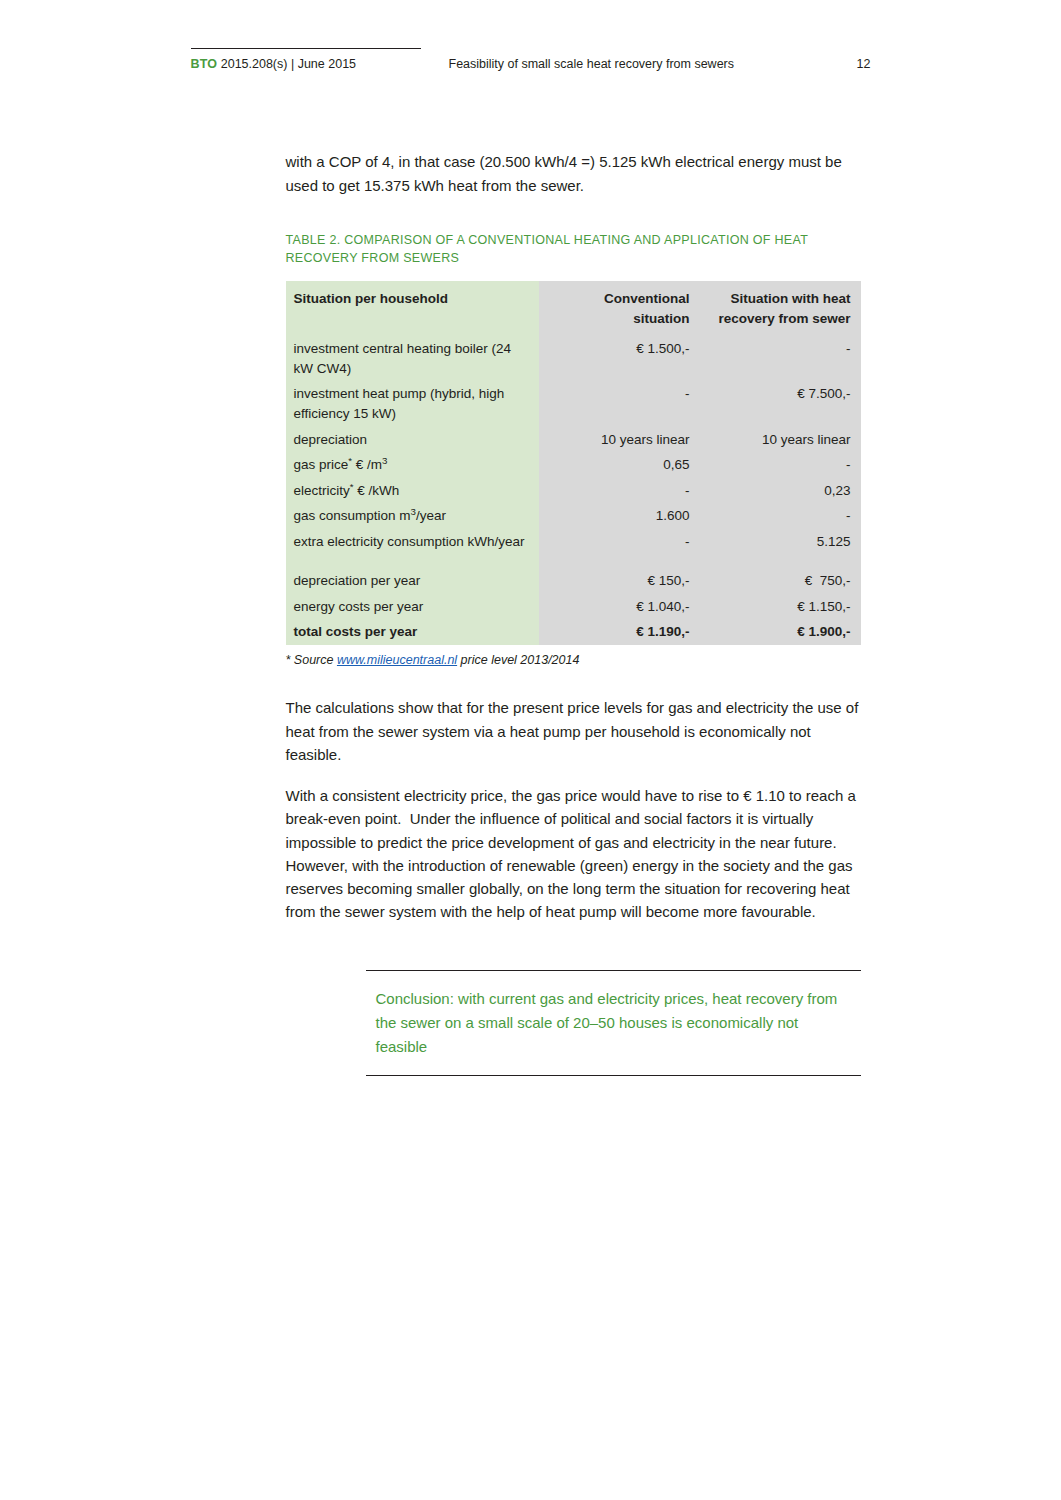BTO 2015.208(s) | June 2015
Feasibility of small scale heat recovery from sewers
12
with a COP of 4, in that case (20.500 kWh/4 =) 5.125 kWh electrical energy must be used to get 15.375 kWh heat from the sewer.
Table 2. Comparison of a conventional heating and application of heat recovery from sewers
| Situation per household | Conventional situation | Situation with heat recovery from sewer |
| --- | --- | --- |
| investment central heating boiler (24 kW CW4) | € 1.500,- | - |
| investment heat pump (hybrid, high efficiency 15 kW) | - | € 7.500,- |
| depreciation | 10 years linear | 10 years linear |
| gas price * € /m 3 | 0,65 | - |
| electricity * € /kWh | - | 0,23 |
| gas consumption m 3 /year | 1.600 | - |
| extra electricity consumption kWh/year | - | 5.125 |
| depreciation per year | € 150,- | € 750,- |
| energy costs per year | € 1.040,- | € 1.150,- |
| total costs per year | € 1.190,- | € 1.900,- |
* Source www.milieucentraal.nl price level 2013/2014
The calculations show that for the present price levels for gas and electricity the use of heat from the sewer system via a heat pump per household is economically not feasible.
With a consistent electricity price, the gas price would have to rise to € 1.10 to reach a break-even point. Under the influence of political and social factors it is virtually impossible to predict the price development of gas and electricity in the near future. However, with the introduction of renewable (green) energy in the society and the gas reserves becoming smaller globally, on the long term the situation for recovering heat from the sewer system with the help of heat pump will become more favourable.
Conclusion: with current gas and electricity prices, heat recovery from the sewer on a small scale of 20–50 houses is economically not feasible